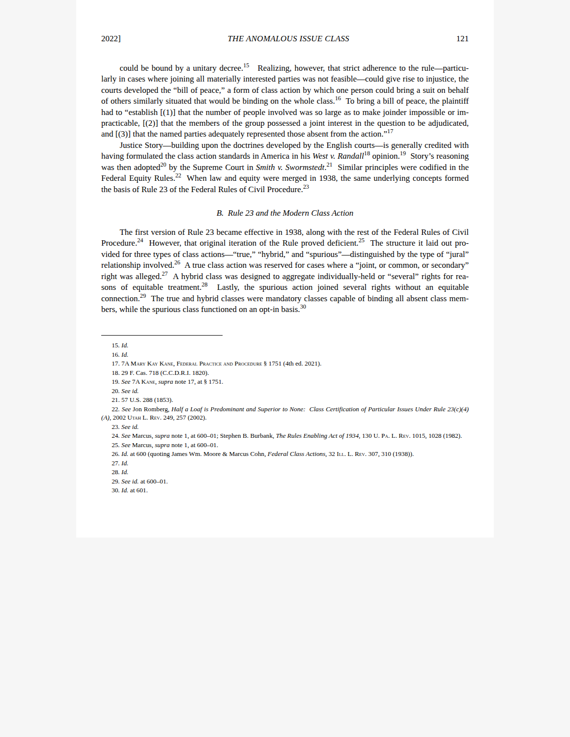2022] The Anomalous Issue Class 121
could be bound by a unitary decree.15 Realizing, however, that strict adherence to the rule—particularly in cases where joining all materially interested parties was not feasible—could give rise to injustice, the courts developed the “bill of peace,” a form of class action by which one person could bring a suit on behalf of others similarly situated that would be binding on the whole class.16 To bring a bill of peace, the plaintiff had to “establish [(1)] that the number of people involved was so large as to make joinder impossible or impracticable, [(2)] that the members of the group possessed a joint interest in the question to be adjudicated, and [(3)] that the named parties adequately represented those absent from the action.”17
Justice Story—building upon the doctrines developed by the English courts—is generally credited with having formulated the class action standards in America in his West v. Randall18 opinion.19 Story’s reasoning was then adopted20 by the Supreme Court in Smith v. Swormstedt.21 Similar principles were codified in the Federal Equity Rules.22 When law and equity were merged in 1938, the same underlying concepts formed the basis of Rule 23 of the Federal Rules of Civil Procedure.23
B. Rule 23 and the Modern Class Action
The first version of Rule 23 became effective in 1938, along with the rest of the Federal Rules of Civil Procedure.24 However, that original iteration of the Rule proved deficient.25 The structure it laid out provided for three types of class actions—“true,” “hybrid,” and “spurious”—distinguished by the type of “jural” relationship involved.26 A true class action was reserved for cases where a “joint, or common, or secondary” right was alleged.27 A hybrid class was designed to aggregate individually-held or “several” rights for reasons of equitable treatment.28 Lastly, the spurious action joined several rights without an equitable connection.29 The true and hybrid classes were mandatory classes capable of binding all absent class members, while the spurious class functioned on an opt-in basis.30
15. Id.
16. Id.
17. 7A Mary Kay Kane, Federal Practice and Procedure § 1751 (4th ed. 2021).
18. 29 F. Cas. 718 (C.C.D.R.I. 1820).
19. See 7A Kane, supra note 17, at § 1751.
20. See id.
21. 57 U.S. 288 (1853).
22. See Jon Romberg, Half a Loaf is Predominant and Superior to None: Class Certification of Particular Issues Under Rule 23(c)(4)(A), 2002 Utah L. Rev. 249, 257 (2002).
23. See id.
24. See Marcus, supra note 1, at 600–01; Stephen B. Burbank, The Rules Enabling Act of 1934, 130 U. Pa. L. Rev. 1015, 1028 (1982).
25. See Marcus, supra note 1, at 600–01.
26. Id. at 600 (quoting James Wm. Moore & Marcus Cohn, Federal Class Actions, 32 Ill. L. Rev. 307, 310 (1938)).
27. Id.
28. Id.
29. See id. at 600–01.
30. Id. at 601.